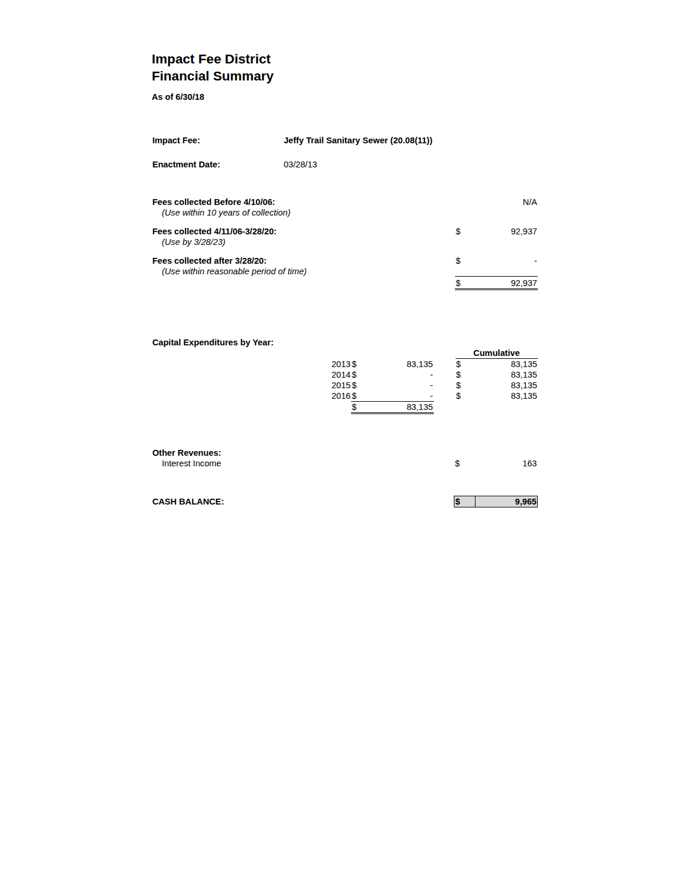Impact Fee District
Financial Summary
As of 6/30/18
| Impact Fee: | Jeffy Trail Sanitary Sewer (20.08(11)) |
| Enactment Date: | 03/28/13 |
| Fees collected Before 4/10/06: | | | | N/A |
| (Use within 10 years of collection) | |
| Fees collected 4/11/06-3/28/20: | | | $ | 92,937 |
| (Use by 3/28/23) | |
| Fees collected after 3/28/20: | | | $ | - |
| (Use within reasonable period of time) | |
| | $ | 92,937 |
| Capital Expenditures by Year: |
| | | Cumulative |
| | 2013 | $ | 83,135 | | $ | 83,135 |
| | 2014 | $ | - | | $ | 83,135 |
| | 2015 | $ | - | | $ | 83,135 |
| | 2016 | $ | - | | $ | 83,135 |
| | | $ | 83,135 | |
| Other Revenues: |
| Interest Income | | | $ | 163 |
| CASH BALANCE: | $ | 9,965 |